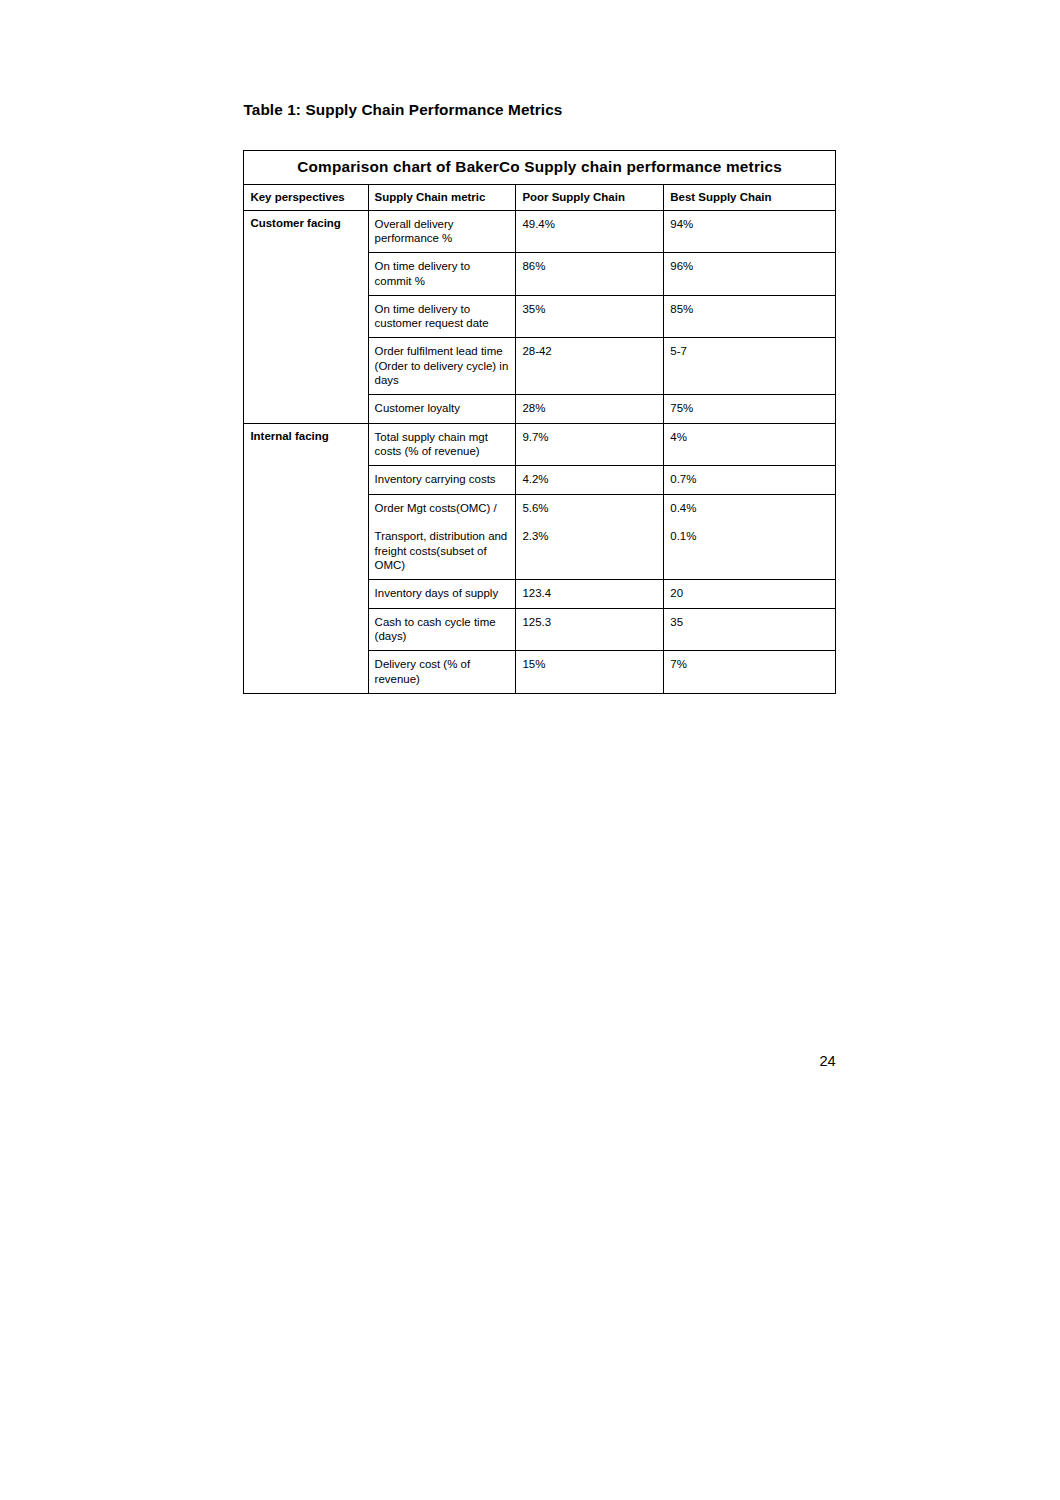Table 1: Supply Chain Performance Metrics
Comparison chart of BakerCo Supply chain performance metrics
| Key perspectives | Supply Chain metric | Poor Supply Chain | Best Supply Chain |
| --- | --- | --- | --- |
| Customer facing | Overall delivery performance % | 49.4% | 94% |
| On time delivery to commit % | 86% | 96% |
| On time delivery to customer request date | 35% | 85% |
| Order fulfilment lead time (Order to delivery cycle) in days | 28-42 | 5-7 |
| Customer loyalty | 28% | 75% |
| Internal facing | Total supply chain mgt costs (% of revenue) | 9.7% | 4% |
| Inventory carrying costs | 4.2% | 0.7% |
| Order Mgt costs(OMC) / Transport, distribution and freight costs(subset of OMC) | 5.6% 2.3% | 0.4% 0.1% |
| Inventory days of supply | 123.4 | 20 |
| Cash to cash cycle time (days) | 125.3 | 35 |
| Delivery cost (% of revenue) | 15% | 7% |
24